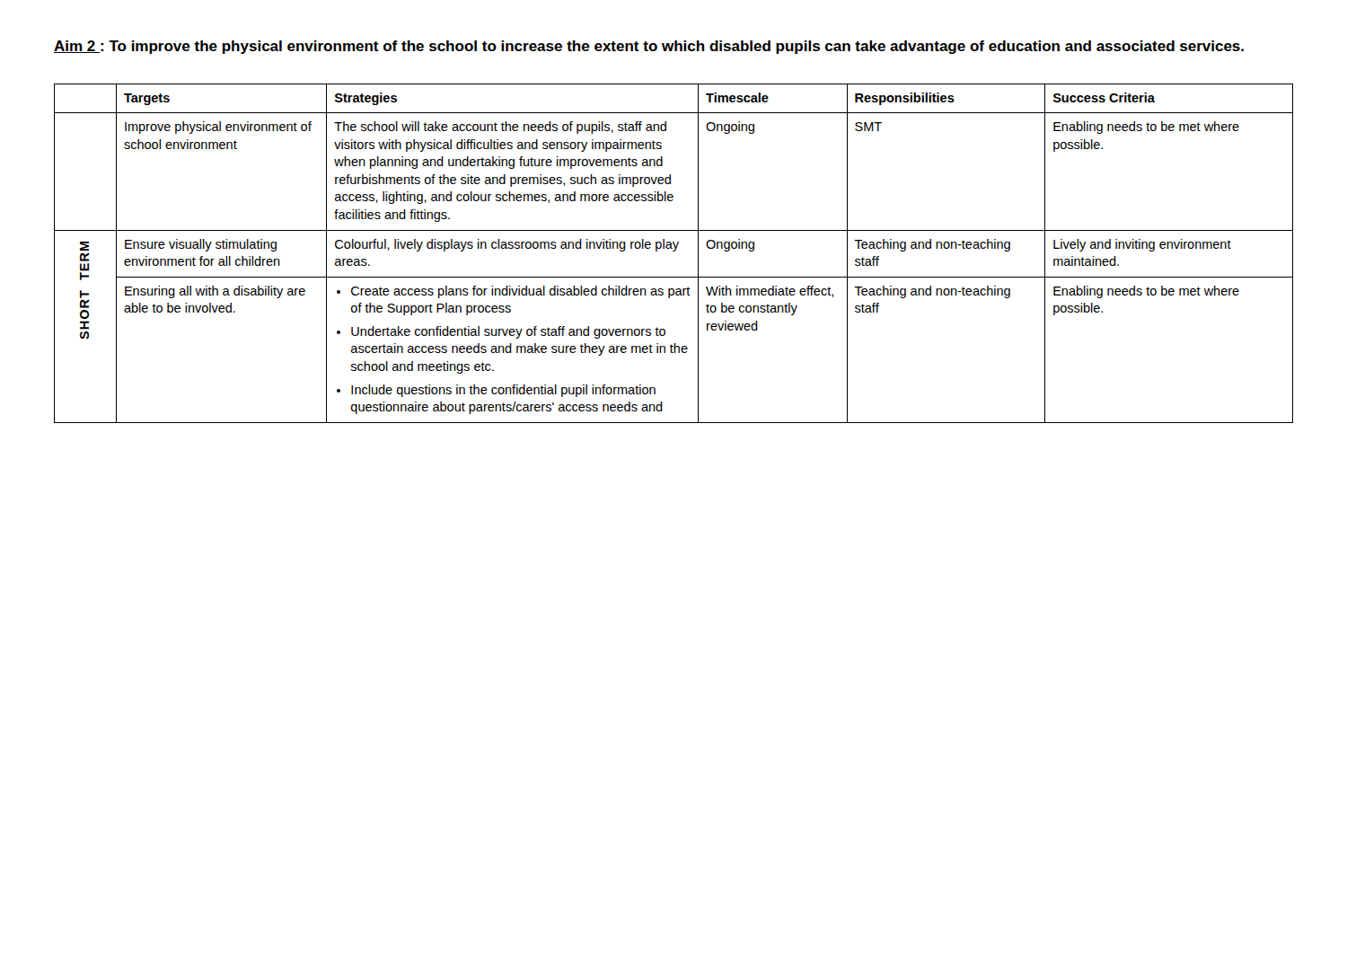Aim 2 : To improve the physical environment of the school to increase the extent to which disabled pupils can take advantage of education and associated services.
| | Targets | Strategies | Timescale | Responsibilities | Success Criteria |
| --- | --- | --- | --- | --- | --- |
| | Improve physical environment of school environment | The school will take account the needs of pupils, staff and visitors with physical difficulties and sensory impairments when planning and undertaking future improvements and refurbishments of the site and premises, such as improved access, lighting, and colour schemes, and more accessible facilities and fittings. | Ongoing | SMT | Enabling needs to be met where possible. |
| SHORT TERM | Ensure visually stimulating environment for all children | Colourful, lively displays in classrooms and inviting role play areas. | Ongoing | Teaching and non-teaching staff | Lively and inviting environment maintained. |
| Ensuring all with a disability are able to be involved. | Create access plans for individual disabled children as part of the Support Plan process Undertake confidential survey of staff and governors to ascertain access needs and make sure they are met in the school and meetings etc. Include questions in the confidential pupil information questionnaire about parents/carers' access needs and | With immediate effect, to be constantly reviewed | Teaching and non-teaching staff | Enabling needs to be met where possible. |